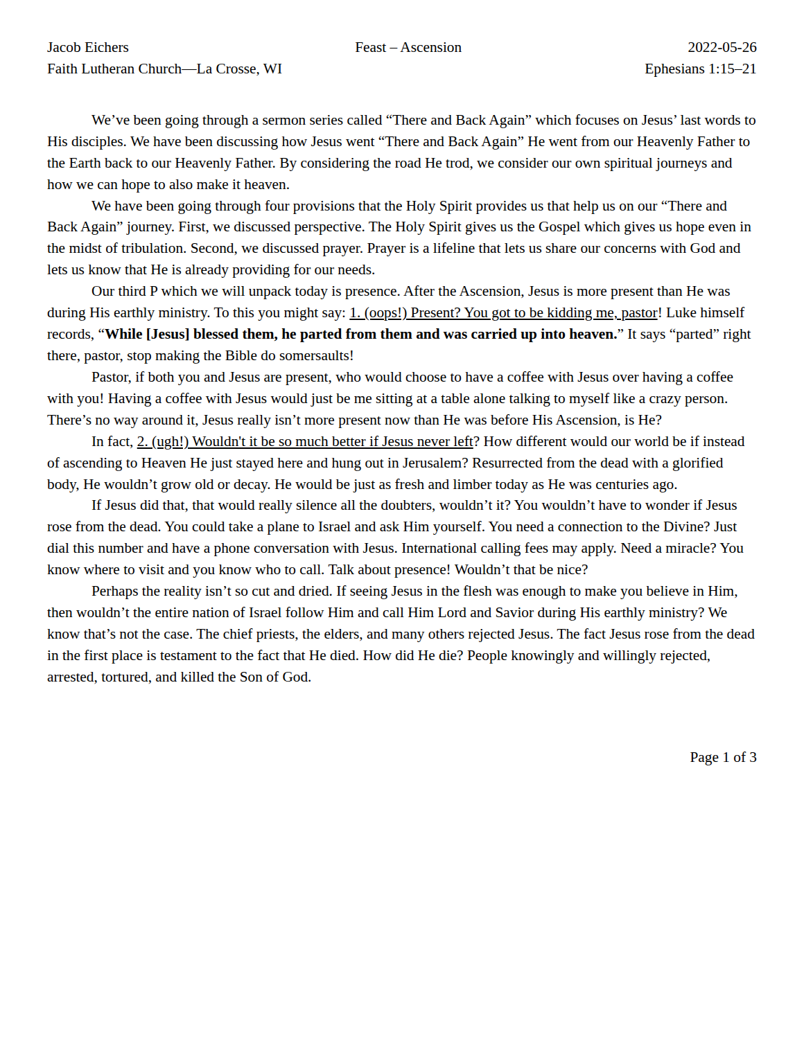Jacob Eichers Feast – Ascension 2022-05-26
Faith Lutheran Church—La Crosse, WI Ephesians 1:15–21
We’ve been going through a sermon series called “There and Back Again” which focuses on Jesus’ last words to His disciples. We have been discussing how Jesus went “There and Back Again” He went from our Heavenly Father to the Earth back to our Heavenly Father. By considering the road He trod, we consider our own spiritual journeys and how we can hope to also make it heaven.
We have been going through four provisions that the Holy Spirit provides us that help us on our “There and Back Again” journey. First, we discussed perspective. The Holy Spirit gives us the Gospel which gives us hope even in the midst of tribulation. Second, we discussed prayer. Prayer is a lifeline that lets us share our concerns with God and lets us know that He is already providing for our needs.
Our third P which we will unpack today is presence. After the Ascension, Jesus is more present than He was during His earthly ministry. To this you might say: 1. (oops!) Present? You got to be kidding me, pastor! Luke himself records, “While [Jesus] blessed them, he parted from them and was carried up into heaven.” It says “parted” right there, pastor, stop making the Bible do somersaults!
Pastor, if both you and Jesus are present, who would choose to have a coffee with Jesus over having a coffee with you! Having a coffee with Jesus would just be me sitting at a table alone talking to myself like a crazy person. There’s no way around it, Jesus really isn’t more present now than He was before His Ascension, is He?
In fact, 2. (ugh!) Wouldn't it be so much better if Jesus never left? How different would our world be if instead of ascending to Heaven He just stayed here and hung out in Jerusalem? Resurrected from the dead with a glorified body, He wouldn’t grow old or decay. He would be just as fresh and limber today as He was centuries ago.
If Jesus did that, that would really silence all the doubters, wouldn’t it? You wouldn’t have to wonder if Jesus rose from the dead. You could take a plane to Israel and ask Him yourself. You need a connection to the Divine? Just dial this number and have a phone conversation with Jesus. International calling fees may apply. Need a miracle? You know where to visit and you know who to call. Talk about presence! Wouldn’t that be nice?
Perhaps the reality isn’t so cut and dried. If seeing Jesus in the flesh was enough to make you believe in Him, then wouldn’t the entire nation of Israel follow Him and call Him Lord and Savior during His earthly ministry? We know that’s not the case. The chief priests, the elders, and many others rejected Jesus. The fact Jesus rose from the dead in the first place is testament to the fact that He died. How did He die? People knowingly and willingly rejected, arrested, tortured, and killed the Son of God.
Page 1 of 3